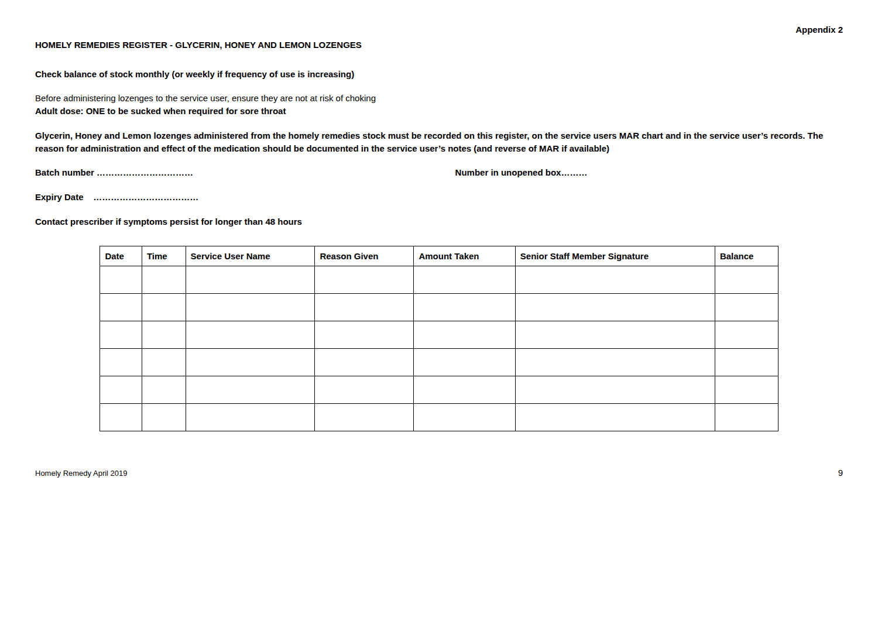Appendix 2
Homely Remedies Register - Glycerin, Honey and Lemon Lozenges
Check balance of stock monthly (or weekly if frequency of use is increasing)
Before administering lozenges to the service user, ensure they are not at risk of choking
Adult dose: ONE to be sucked when required for sore throat
Glycerin, Honey and Lemon lozenges administered from the homely remedies stock must be recorded on this register, on the service users MAR chart and in the service user’s records. The reason for administration and effect of the medication should be documented in the service user’s notes (and reverse of MAR if available)
Batch number ……………………………
Number in unopened box………
Expiry Date ………………………………
Contact prescriber if symptoms persist for longer than 48 hours
| Date | Time | Service User Name | Reason Given | Amount Taken | Senior Staff Member Signature | Balance |
| --- | --- | --- | --- | --- | --- | --- |
Homely Remedy April 2019
9